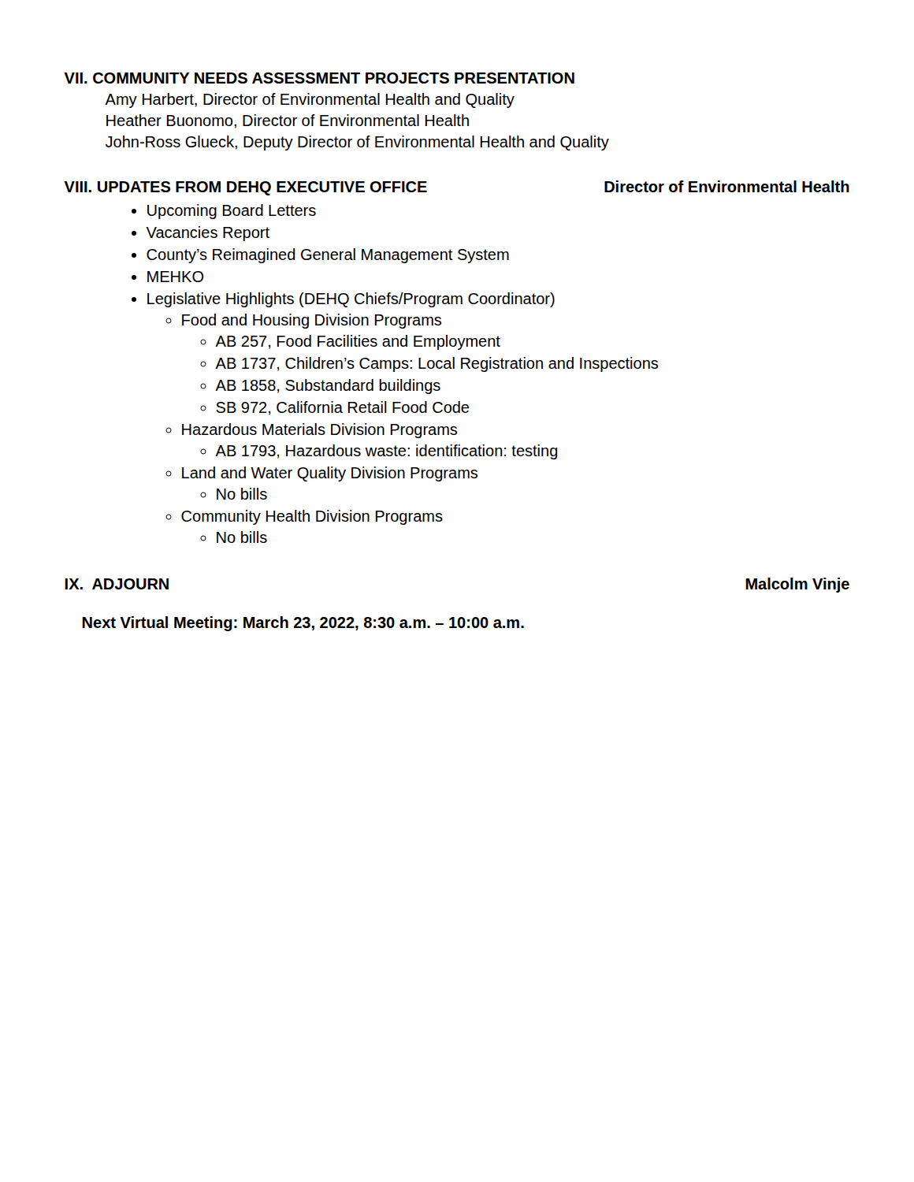VII. Community Needs Assessment Projects Presentation
Amy Harbert, Director of Environmental Health and Quality
Heather Buonomo, Director of Environmental Health
John-Ross Glueck, Deputy Director of Environmental Health and Quality
VIII. Updates from DEHQ Executive Office Director of Environmental Health
Upcoming Board Letters
Vacancies Report
County’s Reimagined General Management System
MEHKO
Legislative Highlights (DEHQ Chiefs/Program Coordinator)
Food and Housing Division Programs
AB 257, Food Facilities and Employment
AB 1737, Children’s Camps: Local Registration and Inspections
AB 1858, Substandard buildings
SB 972, California Retail Food Code
Hazardous Materials Division Programs
AB 1793, Hazardous waste: identification: testing
Land and Water Quality Division Programs
No bills
Community Health Division Programs
No bills
IX. ADJOURN Malcolm Vinje
Next Virtual Meeting: March 23, 2022, 8:30 a.m. – 10:00 a.m.